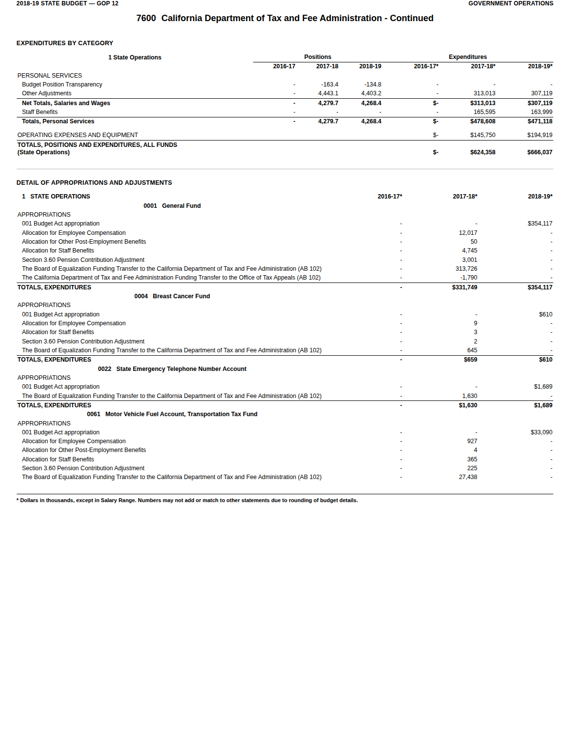2018-19 STATE BUDGET — GOP 12 GOVERNMENT OPERATIONS
7600 California Department of Tax and Fee Administration - Continued
EXPENDITURES BY CATEGORY
| 1 State Operations | Positions | Expenditures |
| | 2016-17 | 2017-18 | 2018-19 | 2016-17* | 2017-18* | 2018-19* |
| PERSONAL SERVICES | | | | | | |
| Budget Position Transparency | - | -163.4 | -134.8 | - | - | - |
| Other Adjustments | - | 4,443.1 | 4,403.2 | - | 313,013 | 307,119 |
| Net Totals, Salaries and Wages | - | 4,279.7 | 4,268.4 | $- | $313,013 | $307,119 |
| Staff Benefits | - | - | - | - | 165,595 | 163,999 |
| Totals, Personal Services | - | 4,279.7 | 4,268.4 | $- | $478,608 | $471,118 |
| OPERATING EXPENSES AND EQUIPMENT | | | | $- | $145,750 | $194,919 |
| TOTALS, POSITIONS AND EXPENDITURES, ALL FUNDS (State Operations) | | | | $- | $624,358 | $666,037 |
DETAIL OF APPROPRIATIONS AND ADJUSTMENTS
| 1 STATE OPERATIONS | 2016-17* | 2017-18* | 2018-19* |
| 0001 General Fund | | | |
| APPROPRIATIONS | | | |
| 001 Budget Act appropriation | - | - | $354,117 |
| Allocation for Employee Compensation | - | 12,017 | - |
| Allocation for Other Post-Employment Benefits | - | 50 | - |
| Allocation for Staff Benefits | - | 4,745 | - |
| Section 3.60 Pension Contribution Adjustment | - | 3,001 | - |
| The Board of Equalization Funding Transfer to the California Department of Tax and Fee Administration (AB 102) | - | 313,726 | - |
| The California Department of Tax and Fee Administration Funding Transfer to the Office of Tax Appeals (AB 102) | - | -1,790 | - |
| TOTALS, EXPENDITURES | - | $331,749 | $354,117 |
| 0004 Breast Cancer Fund | | | |
| APPROPRIATIONS | | | |
| 001 Budget Act appropriation | - | - | $610 |
| Allocation for Employee Compensation | - | 9 | - |
| Allocation for Staff Benefits | - | 3 | - |
| Section 3.60 Pension Contribution Adjustment | - | 2 | - |
| The Board of Equalization Funding Transfer to the California Department of Tax and Fee Administration (AB 102) | - | 645 | - |
| TOTALS, EXPENDITURES | - | $659 | $610 |
| 0022 State Emergency Telephone Number Account | | | |
| APPROPRIATIONS | | | |
| 001 Budget Act appropriation | - | - | $1,689 |
| The Board of Equalization Funding Transfer to the California Department of Tax and Fee Administration (AB 102) | - | 1,630 | - |
| TOTALS, EXPENDITURES | - | $1,630 | $1,689 |
| 0061 Motor Vehicle Fuel Account, Transportation Tax Fund | | | |
| APPROPRIATIONS | | | |
| 001 Budget Act appropriation | - | - | $33,090 |
| Allocation for Employee Compensation | - | 927 | - |
| Allocation for Other Post-Employment Benefits | - | 4 | - |
| Allocation for Staff Benefits | - | 365 | - |
| Section 3.60 Pension Contribution Adjustment | - | 225 | - |
| The Board of Equalization Funding Transfer to the California Department of Tax and Fee Administration (AB 102) | - | 27,438 | - |
* Dollars in thousands, except in Salary Range. Numbers may not add or match to other statements due to rounding of budget details.